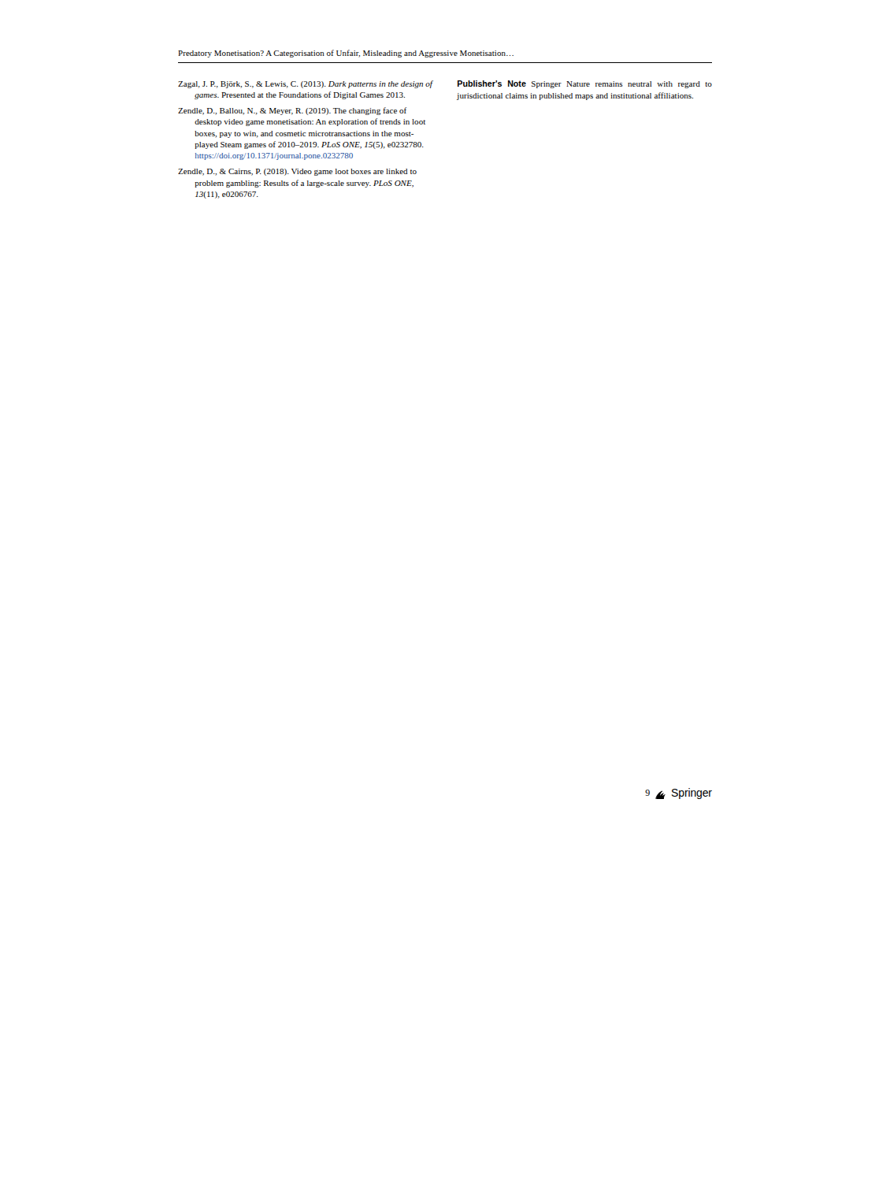Predatory Monetisation? A Categorisation of Unfair, Misleading and Aggressive Monetisation…
Zagal, J. P., Björk, S., & Lewis, C. (2013). Dark patterns in the design of games. Presented at the Foundations of Digital Games 2013.
Zendle, D., Ballou, N., & Meyer, R. (2019). The changing face of desktop video game monetisation: An exploration of trends in loot boxes, pay to win, and cosmetic microtransactions in the most-played Steam games of 2010–2019. PLoS ONE, 15(5), e0232780. https://doi.org/10.1371/journal.pone.0232780
Zendle, D., & Cairns, P. (2018). Video game loot boxes are linked to problem gambling: Results of a large-scale survey. PLoS ONE, 13(11), e0206767.
Publisher's Note Springer Nature remains neutral with regard to jurisdictional claims in published maps and institutional affiliations.
9 Springer